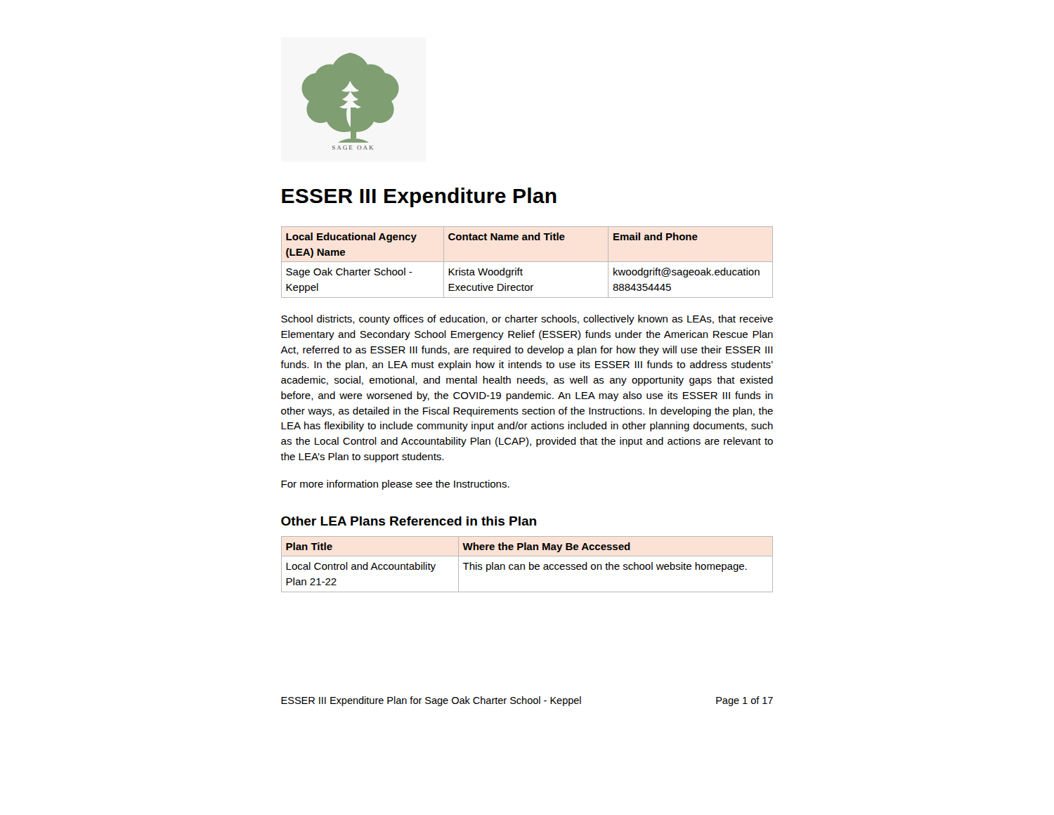SAGE OAK
ESSER III Expenditure Plan
| Local Educational Agency (LEA) Name | Contact Name and Title | Email and Phone |
| --- | --- | --- |
| Sage Oak Charter School - Keppel | Krista Woodgrift Executive Director | kwoodgrift@sageoak.education 8884354445 |
School districts, county offices of education, or charter schools, collectively known as LEAs, that receive Elementary and Secondary School Emergency Relief (ESSER) funds under the American Rescue Plan Act, referred to as ESSER III funds, are required to develop a plan for how they will use their ESSER III funds. In the plan, an LEA must explain how it intends to use its ESSER III funds to address students’ academic, social, emotional, and mental health needs, as well as any opportunity gaps that existed before, and were worsened by, the COVID-19 pandemic. An LEA may also use its ESSER III funds in other ways, as detailed in the Fiscal Requirements section of the Instructions. In developing the plan, the LEA has flexibility to include community input and/or actions included in other planning documents, such as the Local Control and Accountability Plan (LCAP), provided that the input and actions are relevant to the LEA’s Plan to support students.
For more information please see the Instructions.
Other LEA Plans Referenced in this Plan
| Plan Title | Where the Plan May Be Accessed |
| --- | --- |
| Local Control and Accountability Plan 21-22 | This plan can be accessed on the school website homepage. |
ESSER III Expenditure Plan for Sage Oak Charter School - Keppel
Page 1 of 17